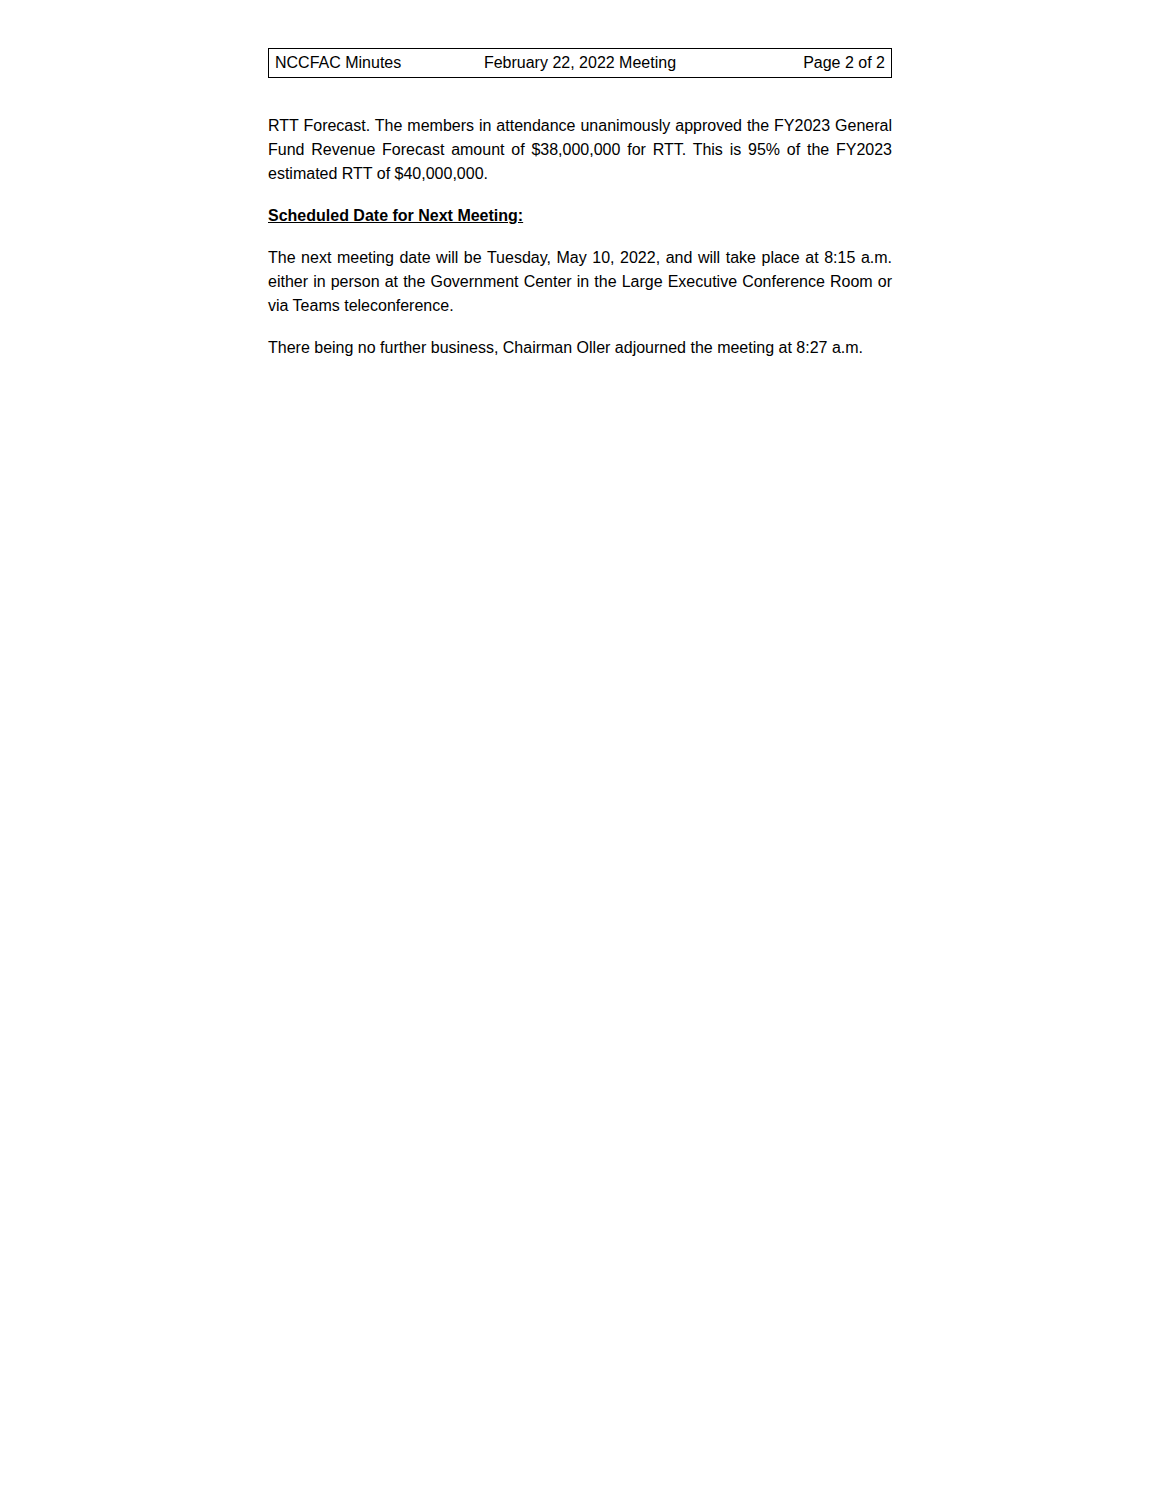NCCFAC Minutes February 22, 2022 Meeting Page 2 of 2
RTT Forecast. The members in attendance unanimously approved the FY2023 General Fund Revenue Forecast amount of $38,000,000 for RTT. This is 95% of the FY2023 estimated RTT of $40,000,000.
Scheduled Date for Next Meeting:
The next meeting date will be Tuesday, May 10, 2022, and will take place at 8:15 a.m. either in person at the Government Center in the Large Executive Conference Room or via Teams teleconference.
There being no further business, Chairman Oller adjourned the meeting at 8:27 a.m.